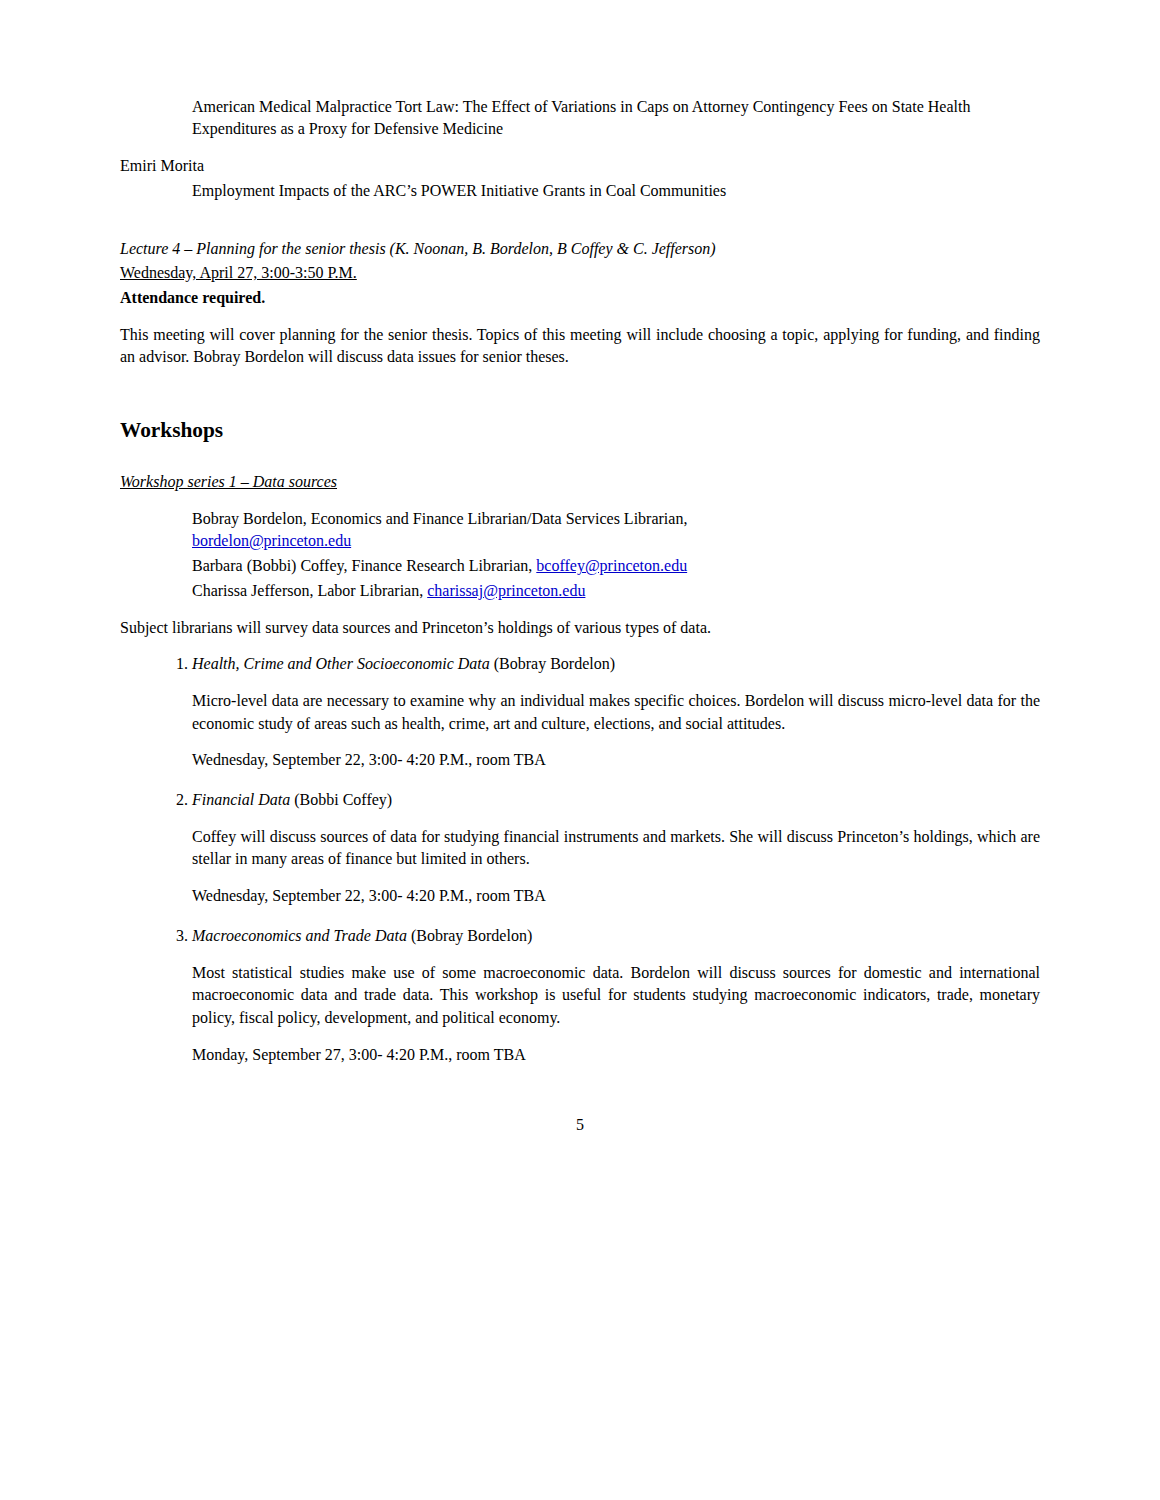American Medical Malpractice Tort Law: The Effect of Variations in Caps on Attorney Contingency Fees on State Health Expenditures as a Proxy for Defensive Medicine
Emiri Morita
Employment Impacts of the ARC’s POWER Initiative Grants in Coal Communities
Lecture 4 – Planning for the senior thesis (K. Noonan, B. Bordelon, B Coffey & C. Jefferson)
Wednesday, April 27, 3:00-3:50 P.M.
Attendance required.
This meeting will cover planning for the senior thesis. Topics of this meeting will include choosing a topic, applying for funding, and finding an advisor. Bobray Bordelon will discuss data issues for senior theses.
Workshops
Workshop series 1 – Data sources
Bobray Bordelon, Economics and Finance Librarian/Data Services Librarian,
bordelon@princeton.edu
Barbara (Bobbi) Coffey, Finance Research Librarian, bcoffey@princeton.edu
Charissa Jefferson, Labor Librarian, charissaj@princeton.edu
Subject librarians will survey data sources and Princeton’s holdings of various types of data.
Health, Crime and Other Socioeconomic Data (Bobray Bordelon)
Micro-level data are necessary to examine why an individual makes specific choices. Bordelon will discuss micro-level data for the economic study of areas such as health, crime, art and culture, elections, and social attitudes.
Wednesday, September 22, 3:00- 4:20 P.M., room TBA
Financial Data (Bobbi Coffey)
Coffey will discuss sources of data for studying financial instruments and markets. She will discuss Princeton’s holdings, which are stellar in many areas of finance but limited in others.
Wednesday, September 22, 3:00- 4:20 P.M., room TBA
Macroeconomics and Trade Data (Bobray Bordelon)
Most statistical studies make use of some macroeconomic data. Bordelon will discuss sources for domestic and international macroeconomic data and trade data. This workshop is useful for students studying macroeconomic indicators, trade, monetary policy, fiscal policy, development, and political economy.
Monday, September 27, 3:00- 4:20 P.M., room TBA
5